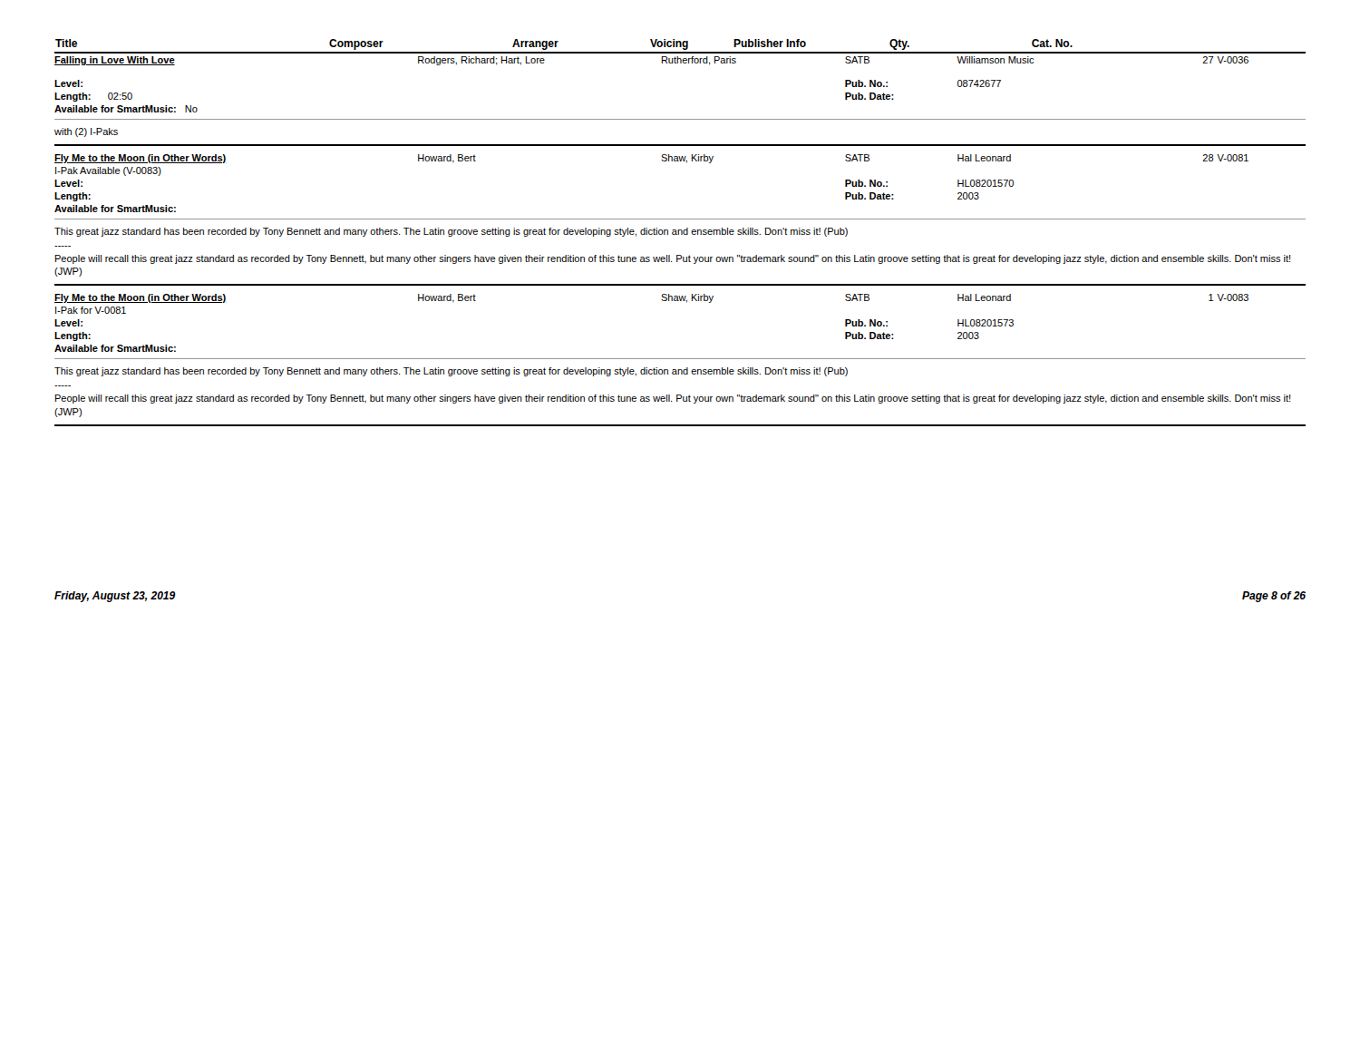| Title | Composer | Arranger | Voicing | Publisher Info | Qty. | Cat. No. |
| --- | --- | --- | --- | --- | --- | --- |
| Falling in Love With Love | Rodgers, Richard; Hart, Lore | Rutherford, Paris | SATB | Williamson Music | 27 | V-0036 |
| Level: | | | Pub. No.: | 08742677 | | |
| Length: 02:50 | | | Pub. Date: | | | |
| Available for SmartMusic: No | | | | | | |
with (2) I-Paks
| Fly Me to the Moon (in Other Words) | Howard, Bert | Shaw, Kirby | SATB | Hal Leonard | 28 | V-0081 |
| I-Pak Available (V-0083) | |
| Level: | | | Pub. No.: | HL08201570 | | |
| Length: | | | Pub. Date: | 2003 | | |
| Available for SmartMusic: | |
This great jazz standard has been recorded by Tony Bennett and many others. The Latin groove setting is great for developing style, diction and ensemble skills. Don't miss it! (Pub)
-----
People will recall this great jazz standard as recorded by Tony Bennett, but many other singers have given their rendition of this tune as well. Put your own "trademark sound" on this Latin groove setting that is great for developing jazz style, diction and ensemble skills. Don't miss it! (JWP)
| Fly Me to the Moon (in Other Words) | Howard, Bert | Shaw, Kirby | SATB | Hal Leonard | 1 | V-0083 |
| I-Pak for V-0081 | |
| Level: | | | Pub. No.: | HL08201573 | | |
| Length: | | | Pub. Date: | 2003 | | |
| Available for SmartMusic: | |
This great jazz standard has been recorded by Tony Bennett and many others. The Latin groove setting is great for developing style, diction and ensemble skills. Don't miss it! (Pub)
-----
People will recall this great jazz standard as recorded by Tony Bennett, but many other singers have given their rendition of this tune as well. Put your own "trademark sound" on this Latin groove setting that is great for developing jazz style, diction and ensemble skills. Don't miss it! (JWP)
Friday, August 23, 2019
Page 8 of 26